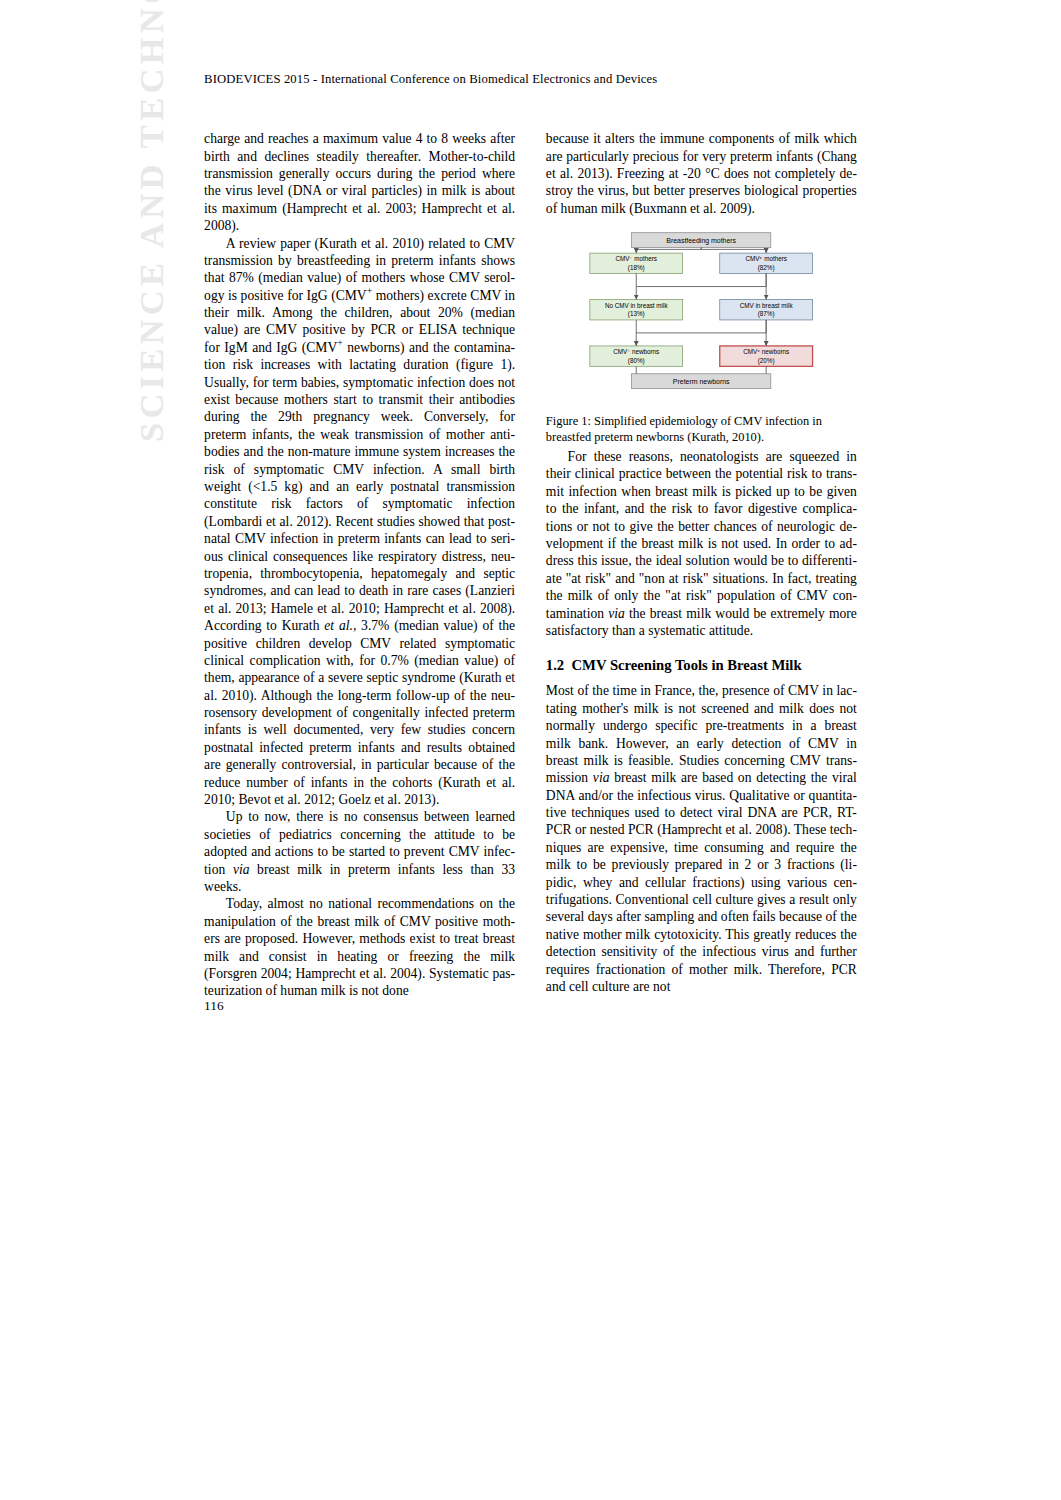SCIENCE AND TECHNOLOGY PUBLICATIONS
BIODEVICES 2015 - International Conference on Biomedical Electronics and Devices
charge and reaches a maximum value 4 to 8 weeks after birth and declines steadily thereafter. Mother-to-child transmission generally occurs during the period where the virus level (DNA or viral particles) in milk is about its maximum (Hamprecht et al. 2003; Hamprecht et al. 2008).
A review paper (Kurath et al. 2010) related to CMV transmission by breastfeeding in preterm infants shows that 87% (median value) of mothers whose CMV serology is positive for IgG (CMV+ mothers) excrete CMV in their milk. Among the children, about 20% (median value) are CMV positive by PCR or ELISA technique for IgM and IgG (CMV+ newborns) and the contamination risk increases with lactating duration (figure 1). Usually, for term babies, symptomatic infection does not exist because mothers start to transmit their antibodies during the 29th pregnancy week. Conversely, for preterm infants, the weak transmission of mother antibodies and the non-mature immune system increases the risk of symptomatic CMV infection. A small birth weight (<1.5 kg) and an early postnatal transmission constitute risk factors of symptomatic infection (Lombardi et al. 2012). Recent studies showed that postnatal CMV infection in preterm infants can lead to serious clinical consequences like respiratory distress, neutropenia, thrombocytopenia, hepatomegaly and septic syndromes, and can lead to death in rare cases (Lanzieri et al. 2013; Hamele et al. 2010; Hamprecht et al. 2008). According to Kurath et al., 3.7% (median value) of the positive children develop CMV related symptomatic clinical complication with, for 0.7% (median value) of them, appearance of a severe septic syndrome (Kurath et al. 2010). Although the long-term follow-up of the neurosensory development of congenitally infected preterm infants is well documented, very few studies concern postnatal infected preterm infants and results obtained are generally controversial, in particular because of the reduce number of infants in the cohorts (Kurath et al. 2010; Bevot et al. 2012; Goelz et al. 2013).
Up to now, there is no consensus between learned societies of pediatrics concerning the attitude to be adopted and actions to be started to prevent CMV infection via breast milk in preterm infants less than 33 weeks.
Today, almost no national recommendations on the manipulation of the breast milk of CMV positive mothers are proposed. However, methods exist to treat breast milk and consist in heating or freezing the milk (Forsgren 2004; Hamprecht et al. 2004). Systematic pasteurization of human milk is not done
because it alters the immune components of milk which are particularly precious for very preterm infants (Chang et al. 2013). Freezing at -20 °C does not completely destroy the virus, but better preserves biological properties of human milk (Buxmann et al. 2009).
Breastfeeding mothers CMV⁻ mothers (18%) CMV⁺ mothers (82%) No CMV in breast milk (13%) CMV in breast milk (87%) CMV⁻ newborns (80%) CMV⁺ newborns (20%) Preterm newborns
Figure 1: Simplified epidemiology of CMV infection in breastfed preterm newborns (Kurath, 2010).
For these reasons, neonatologists are squeezed in their clinical practice between the potential risk to transmit infection when breast milk is picked up to be given to the infant, and the risk to favor digestive complications or not to give the better chances of neurologic development if the breast milk is not used. In order to address this issue, the ideal solution would be to differentiate "at risk" and "non at risk" situations. In fact, treating the milk of only the "at risk" population of CMV contamination via the breast milk would be extremely more satisfactory than a systematic attitude.
1.2 CMV Screening Tools in Breast Milk
Most of the time in France, the, presence of CMV in lactating mother's milk is not screened and milk does not normally undergo specific pre-treatments in a breast milk bank. However, an early detection of CMV in breast milk is feasible. Studies concerning CMV transmission via breast milk are based on detecting the viral DNA and/or the infectious virus. Qualitative or quantitative techniques used to detect viral DNA are PCR, RT-PCR or nested PCR (Hamprecht et al. 2008). These techniques are expensive, time consuming and require the milk to be previously prepared in 2 or 3 fractions (lipidic, whey and cellular fractions) using various centrifugations. Conventional cell culture gives a result only several days after sampling and often fails because of the native mother milk cytotoxicity. This greatly reduces the detection sensitivity of the infectious virus and further requires fractionation of mother milk. Therefore, PCR and cell culture are not
116